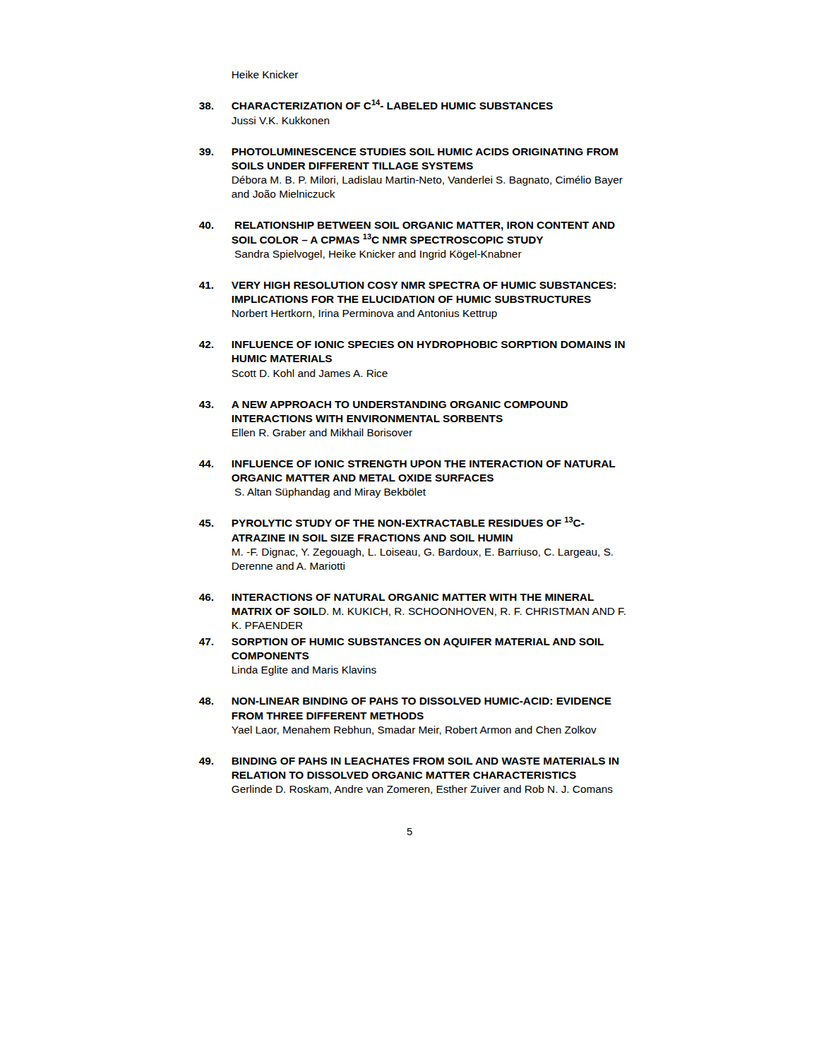Heike Knicker
38.
Characterization of C14- Labeled Humic Substances
Jussi V.K. Kukkonen
39.
Photoluminescence Studies Soil Humic Acids Originating from Soils Under Different Tillage Systems
Débora M. B. P. Milori, Ladislau Martin-Neto, Vanderlei S. Bagnato, Cimélio Bayer and João Mielniczuck
40.
Relationship Between Soil Organic Matter, Iron Content and Soil Color – A CPMAS 13C NMR Spectroscopic Study
Sandra Spielvogel, Heike Knicker and Ingrid Kögel-Knabner
41.
Very High Resolution COSY NMR Spectra of Humic Substances: Implications for the Elucidation of Humic Substructures
Norbert Hertkorn, Irina Perminova and Antonius Kettrup
42.
Influence of Ionic Species on Hydrophobic Sorption Domains in Humic Materials
Scott D. Kohl and James A. Rice
43.
A New Approach to Understanding Organic Compound Interactions with Environmental Sorbents
Ellen R. Graber and Mikhail Borisover
44.
Influence of Ionic Strength Upon the Interaction of Natural Organic Matter and Metal Oxide Surfaces
S. Altan Süphandag and Miray Bekbölet
45.
Pyrolytic Study of the Non-Extractable Residues of 13C-Atrazine in Soil Size Fractions and Soil Humin
M. -F. Dignac, Y. Zegouagh, L. Loiseau, G. Bardoux, E. Barriuso, C. Largeau, S. Derenne and A. Mariotti
46.
Interactions of Natural Organic Matter with the Mineral Matrix of SoilD. M. Kukich, R. Schoonhoven, R. F. Christman and F. K. Pfaender
47.
Sorption of Humic Substances on Aquifer Material and Soil Components
Linda Eglite and Maris Klavins
48.
Non-Linear Binding of PAHs to Dissolved Humic-Acid: Evidence from Three Different Methods
Yael Laor, Menahem Rebhun, Smadar Meir, Robert Armon and Chen Zolkov
49.
Binding of PAHs in Leachates from Soil and Waste Materials in Relation to Dissolved Organic Matter Characteristics
Gerlinde D. Roskam, Andre van Zomeren, Esther Zuiver and Rob N. J. Comans
5